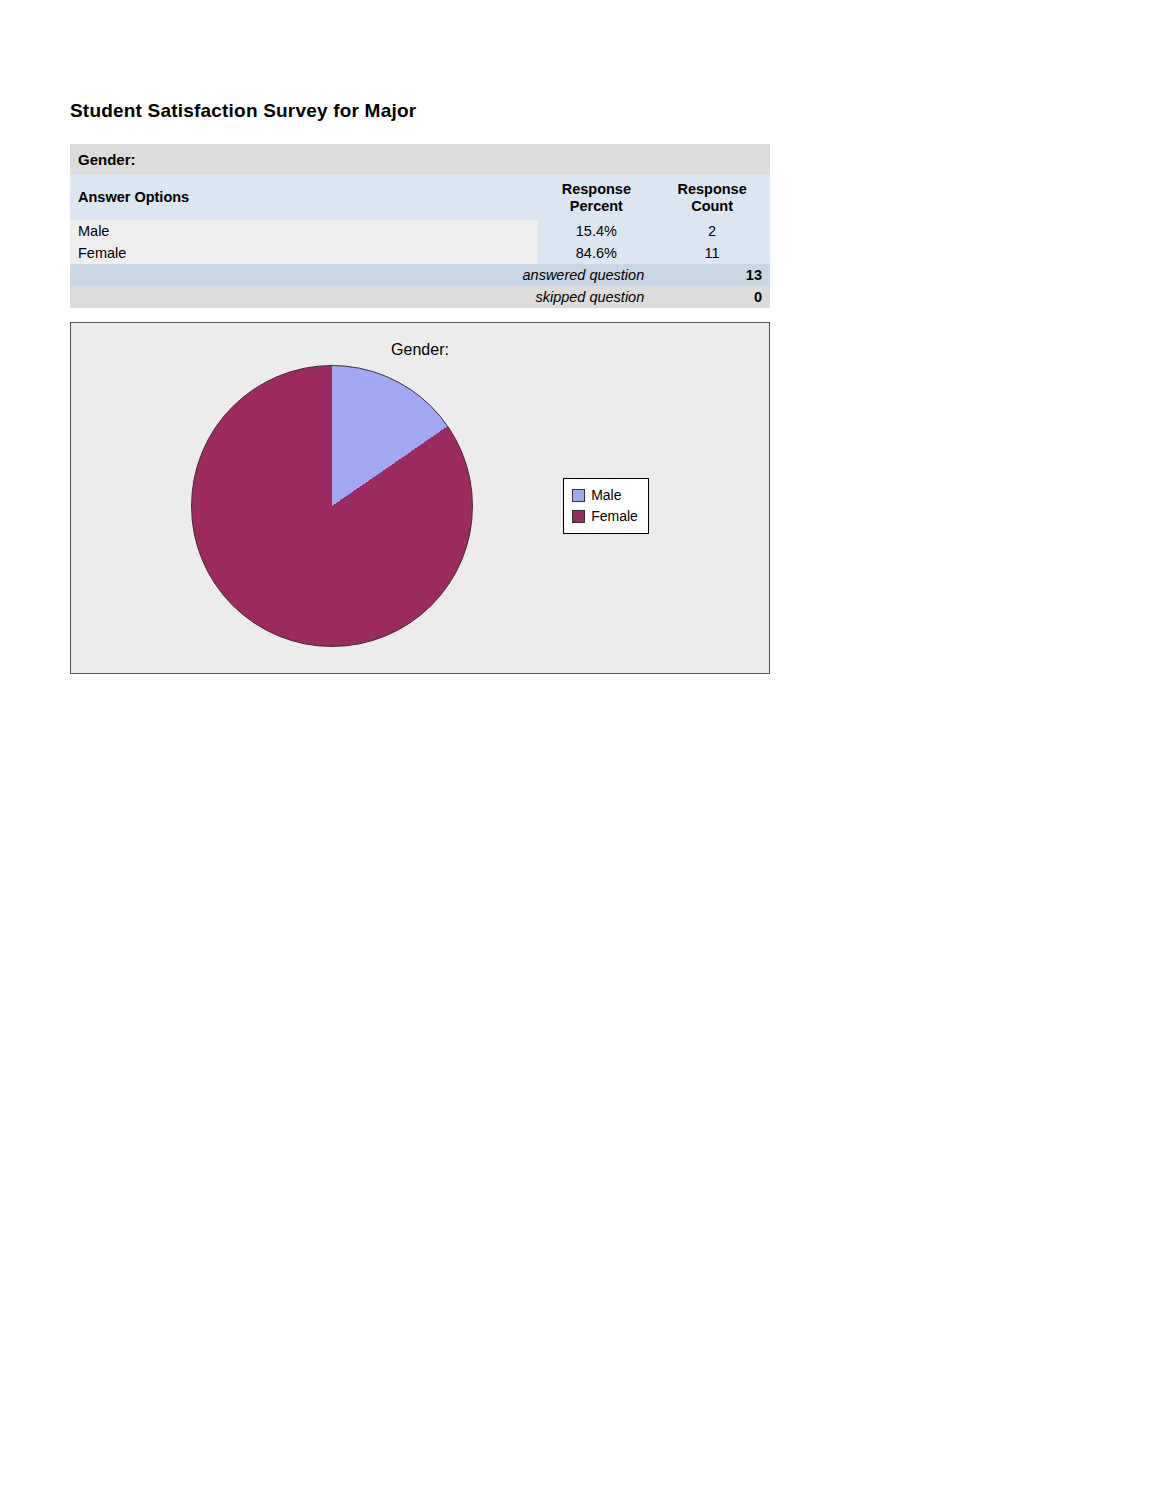Student Satisfaction Survey for Major
| Gender: |
| Answer Options | Response Percent | Response Count |
| Male | 15.4% | 2 |
| Female | 84.6% | 11 |
| answered question | 13 |
| skipped question | 0 |
Gender:
Male
Female